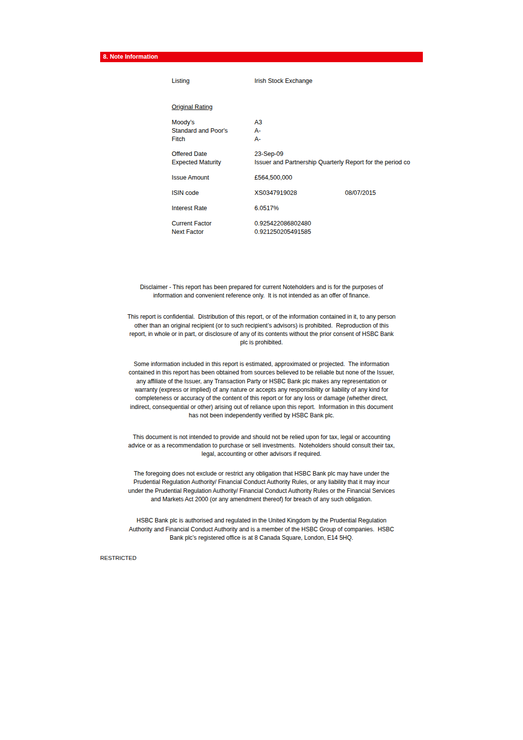8. Note Information
| Listing | Irish Stock Exchange | |
| Original Rating | | |
| Moody’s | A3 | |
| Standard and Poor's | A- | |
| Fitch | A- | |
| Offered Date | 23-Sep-09 | |
| Expected Maturity | Issuer and Partnership Quarterly Report for the period co |
| Issue Amount | £564,500,000 | |
| ISIN code | XS0347919028 | 08/07/2015 |
| Interest Rate | 6.0517% | |
| Current Factor | 0.925422086802480 | |
| Next Factor | 0.921250205491585 | |
Disclaimer - This report has been prepared for current Noteholders and is for the purposes of information and convenient reference only. It is not intended as an offer of finance.
This report is confidential. Distribution of this report, or of the information contained in it, to any person other than an original recipient (or to such recipient’s advisors) is prohibited. Reproduction of this report, in whole or in part, or disclosure of any of its contents without the prior consent of HSBC Bank plc is prohibited.
Some information included in this report is estimated, approximated or projected. The information contained in this report has been obtained from sources believed to be reliable but none of the Issuer, any affiliate of the Issuer, any Transaction Party or HSBC Bank plc makes any representation or warranty (express or implied) of any nature or accepts any responsibility or liability of any kind for completeness or accuracy of the content of this report or for any loss or damage (whether direct, indirect, consequential or other) arising out of reliance upon this report. Information in this document has not been independently verified by HSBC Bank plc.
This document is not intended to provide and should not be relied upon for tax, legal or accounting advice or as a recommendation to purchase or sell investments. Noteholders should consult their tax, legal, accounting or other advisors if required.
The foregoing does not exclude or restrict any obligation that HSBC Bank plc may have under the Prudential Regulation Authority/ Financial Conduct Authority Rules, or any liability that it may incur under the Prudential Regulation Authority/ Financial Conduct Authority Rules or the Financial Services and Markets Act 2000 (or any amendment thereof) for breach of any such obligation.
HSBC Bank plc is authorised and regulated in the United Kingdom by the Prudential Regulation Authority and Financial Conduct Authority and is a member of the HSBC Group of companies. HSBC Bank plc’s registered office is at 8 Canada Square, London, E14 5HQ.
RESTRICTED